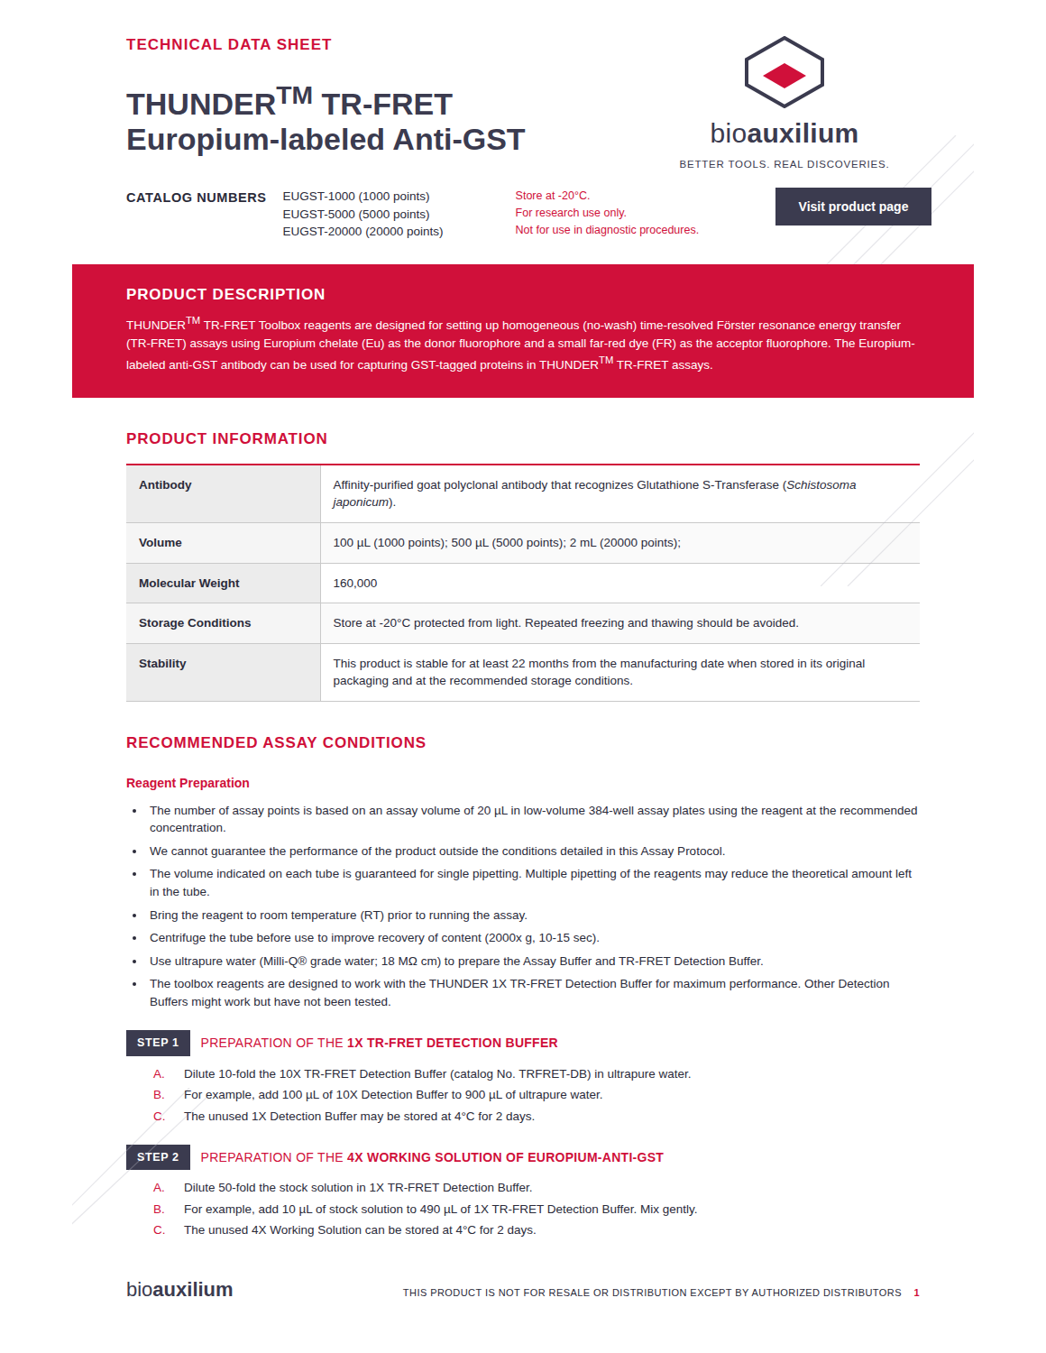bio auxilium
BETTER TOOLS. REAL DISCOVERIES.
TECHNICAL DATA SHEET
THUNDERTM TR-FRET
Europium-labeled Anti-GST
CATALOG NUMBERS
EUGST-1000 (1000 points)
EUGST-5000 (5000 points)
EUGST-20000 (20000 points)
Store at -20°C.
For research use only.
Not for use in diagnostic procedures.
Visit product page
PRODUCT DESCRIPTION
THUNDERTM TR-FRET Toolbox reagents are designed for setting up homogeneous (no-wash) time-resolved Förster resonance energy transfer (TR-FRET) assays using Europium chelate (Eu) as the donor fluorophore and a small far-red dye (FR) as the acceptor fluorophore. The Europium-labeled anti-GST antibody can be used for capturing GST-tagged proteins in THUNDERTM TR-FRET assays.
PRODUCT INFORMATION
| Antibody | Affinity-purified goat polyclonal antibody that recognizes Glutathione S-Transferase ( Schistosoma japonicum ). |
| Volume | 100 µL (1000 points); 500 µL (5000 points); 2 mL (20000 points); |
| Molecular Weight | 160,000 |
| Storage Conditions | Store at -20°C protected from light. Repeated freezing and thawing should be avoided. |
| Stability | This product is stable for at least 22 months from the manufacturing date when stored in its original packaging and at the recommended storage conditions. |
RECOMMENDED ASSAY CONDITIONS
Reagent Preparation
The number of assay points is based on an assay volume of 20 µL in low-volume 384-well assay plates using the reagent at the recommended concentration.
We cannot guarantee the performance of the product outside the conditions detailed in this Assay Protocol.
The volume indicated on each tube is guaranteed for single pipetting. Multiple pipetting of the reagents may reduce the theoretical amount left in the tube.
Bring the reagent to room temperature (RT) prior to running the assay.
Centrifuge the tube before use to improve recovery of content (2000x g, 10-15 sec).
Use ultrapure water (Milli-Q® grade water; 18 MΩ cm) to prepare the Assay Buffer and TR-FRET Detection Buffer.
The toolbox reagents are designed to work with the THUNDER 1X TR-FRET Detection Buffer for maximum performance. Other Detection Buffers might work but have not been tested.
STEP 1 PREPARATION OF THE 1X TR-FRET DETECTION BUFFER
Dilute 10-fold the 10X TR-FRET Detection Buffer (catalog No. TRFRET-DB) in ultrapure water.
For example, add 100 µL of 10X Detection Buffer to 900 µL of ultrapure water.
The unused 1X Detection Buffer may be stored at 4°C for 2 days.
STEP 2 PREPARATION OF THE 4X WORKING SOLUTION OF EUROPIUM-ANTI-GST
Dilute 50-fold the stock solution in 1X TR-FRET Detection Buffer.
For example, add 10 µL of stock solution to 490 µL of 1X TR-FRET Detection Buffer. Mix gently.
The unused 4X Working Solution can be stored at 4°C for 2 days.
bio auxilium
THIS PRODUCT IS NOT FOR RESALE OR DISTRIBUTION EXCEPT BY AUTHORIZED DISTRIBUTORS 1